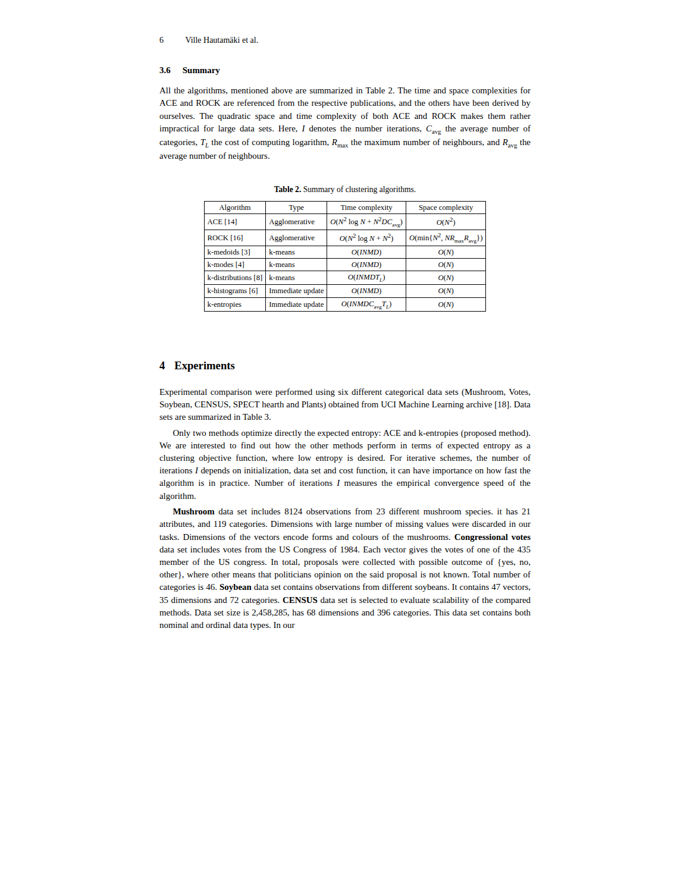6 Ville Hautamäki et al.
3.6 Summary
All the algorithms, mentioned above are summarized in Table 2. The time and space complexities for ACE and ROCK are referenced from the respective publications, and the others have been derived by ourselves. The quadratic space and time complexity of both ACE and ROCK makes them rather impractical for large data sets. Here, I denotes the number iterations, Cavg the average number of categories, TL the cost of computing logarithm, Rmax the maximum number of neighbours, and Ravg the average number of neighbours.
Table 2. Summary of clustering algorithms.
| Algorithm | Type | Time complexity | Space complexity |
| ACE [14] | Agglomerative | O ( N 2 log N + N 2 DC avg ) | O ( N 2 ) |
| ROCK [16] | Agglomerative | O ( N 2 log N + N 2 ) | O (min{ N 2 , NR max R avg }) |
| k-medoids [3] | k-means | O ( INMD ) | O ( N ) |
| k-modes [4] | k-means | O ( INMD ) | O ( N ) |
| k-distributions [8] | k-means | O ( INMDT L ) | O ( N ) |
| k-histograms [6] | Immediate update | O ( INMD ) | O ( N ) |
| k-entropies | Immediate update | O ( INMDC avg T L ) | O ( N ) |
4 Experiments
Experimental comparison were performed using six different categorical data sets (Mushroom, Votes, Soybean, CENSUS, SPECT hearth and Plants) obtained from UCI Machine Learning archive [18]. Data sets are summarized in Table 3.
Only two methods optimize directly the expected entropy: ACE and k-entropies (proposed method). We are interested to find out how the other methods perform in terms of expected entropy as a clustering objective function, where low entropy is desired. For iterative schemes, the number of iterations I depends on initialization, data set and cost function, it can have importance on how fast the algorithm is in practice. Number of iterations I measures the empirical convergence speed of the algorithm.
Mushroom data set includes 8124 observations from 23 different mushroom species. it has 21 attributes, and 119 categories. Dimensions with large number of missing values were discarded in our tasks. Dimensions of the vectors encode forms and colours of the mushrooms. Congressional votes data set includes votes from the US Congress of 1984. Each vector gives the votes of one of the 435 member of the US congress. In total, proposals were collected with possible outcome of {yes, no, other}, where other means that politicians opinion on the said proposal is not known. Total number of categories is 46. Soybean data set contains observations from different soybeans. It contains 47 vectors, 35 dimensions and 72 categories. CENSUS data set is selected to evaluate scalability of the compared methods. Data set size is 2,458,285, has 68 dimensions and 396 categories. This data set contains both nominal and ordinal data types. In our